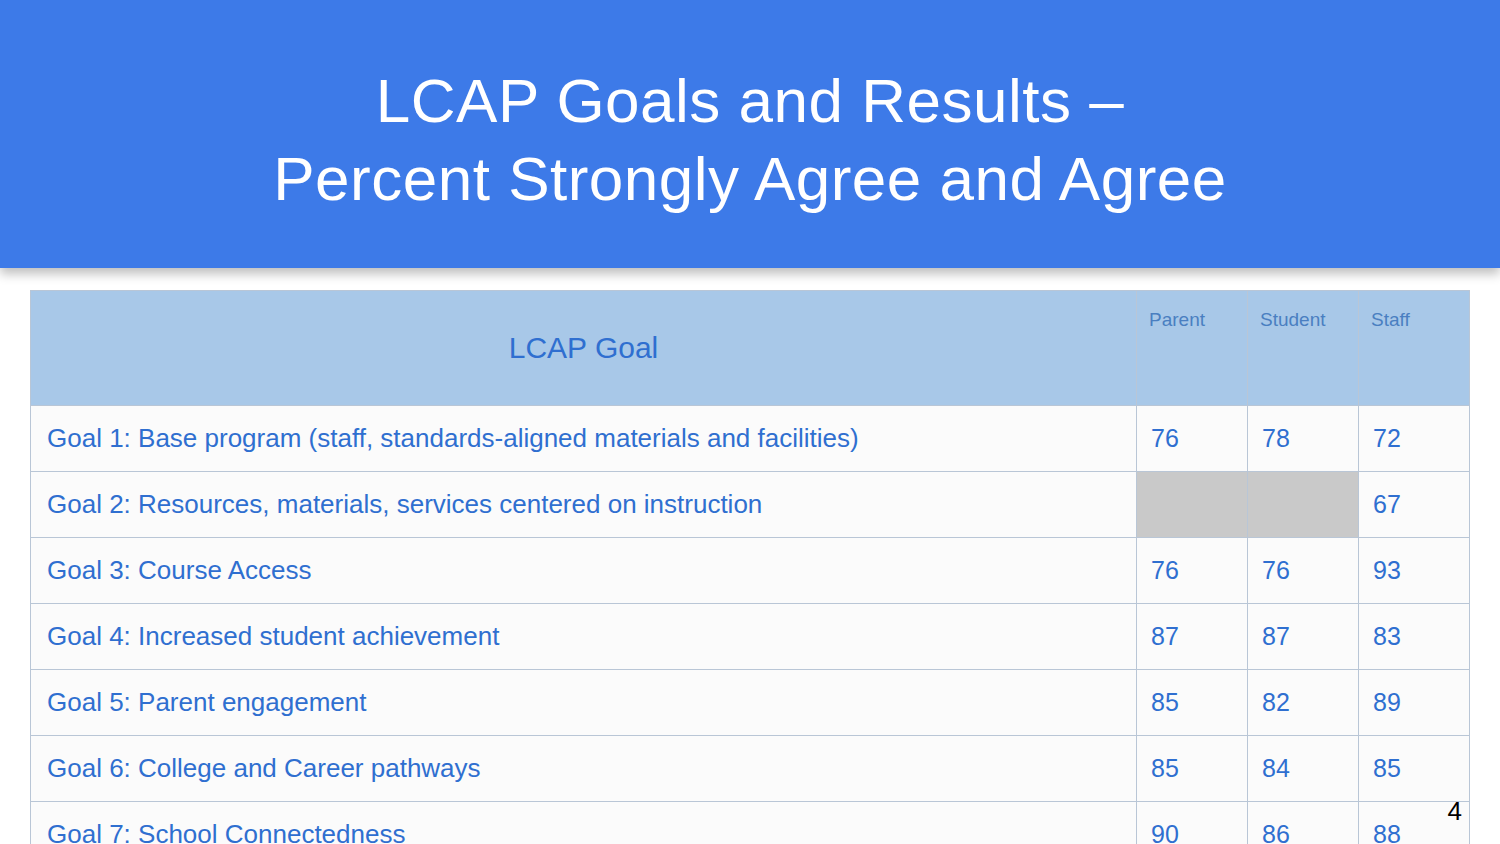LCAP Goals and Results –
Percent Strongly Agree and Agree
| LCAP Goal | Parent | Student | Staff |
| --- | --- | --- | --- |
| Goal 1: Base program (staff, standards-aligned materials and facilities) | 76 | 78 | 72 |
| Goal 2: Resources, materials, services centered on instruction | | | 67 |
| Goal 3: Course Access | 76 | 76 | 93 |
| Goal 4: Increased student achievement | 87 | 87 | 83 |
| Goal 5: Parent engagement | 85 | 82 | 89 |
| Goal 6: College and Career pathways | 85 | 84 | 85 |
| Goal 7: School Connectedness | 90 | 86 | 88 |
4